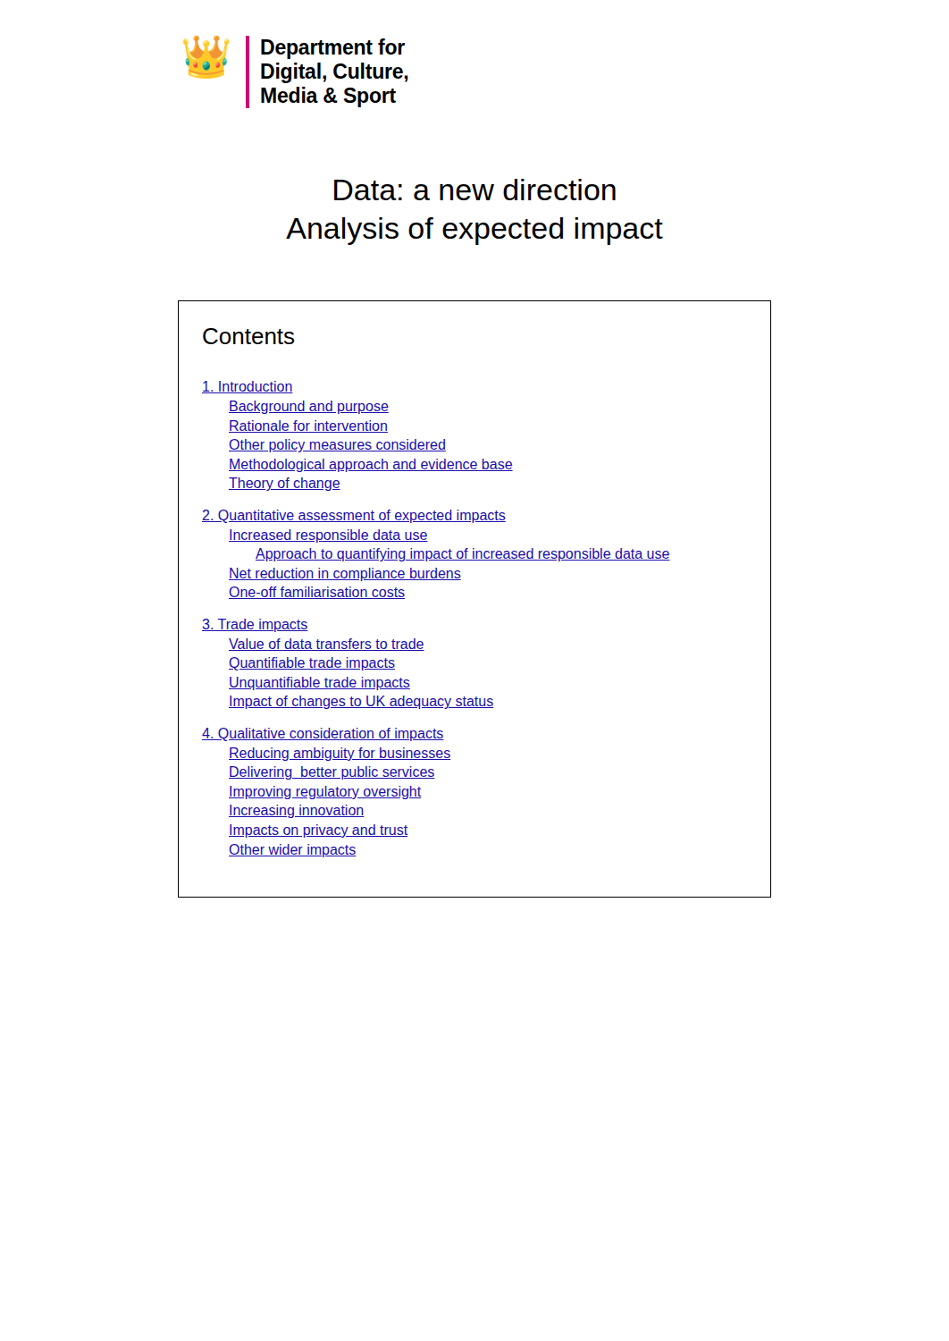👑
Department for
Digital, Culture,
Media & Sport
Data: a new direction Analysis of expected impact
Contents
1. Introduction
Background and purpose
Rationale for intervention
Other policy measures considered
Methodological approach and evidence base
Theory of change
2. Quantitative assessment of expected impacts
Increased responsible data use
Approach to quantifying impact of increased responsible data use
Net reduction in compliance burdens
One-off familiarisation costs
3. Trade impacts
Value of data transfers to trade
Quantifiable trade impacts
Unquantifiable trade impacts
Impact of changes to UK adequacy status
4. Qualitative consideration of impacts
Reducing ambiguity for businesses
Delivering better public services
Improving regulatory oversight
Increasing innovation
Impacts on privacy and trust
Other wider impacts